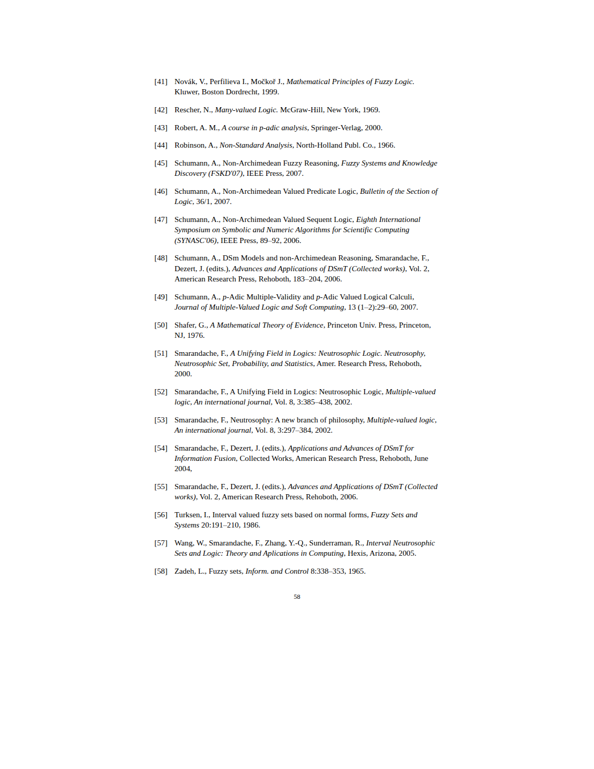[41] Novák, V., Perfilieva I., Močkoř J., Mathematical Principles of Fuzzy Logic. Kluwer, Boston Dordrecht, 1999.
[42] Rescher, N., Many-valued Logic. McGraw-Hill, New York, 1969.
[43] Robert, A. M., A course in p-adic analysis, Springer-Verlag, 2000.
[44] Robinson, A., Non-Standard Analysis, North-Holland Publ. Co., 1966.
[45] Schumann, A., Non-Archimedean Fuzzy Reasoning, Fuzzy Systems and Knowledge Discovery (FSKD'07), IEEE Press, 2007.
[46] Schumann, A., Non-Archimedean Valued Predicate Logic, Bulletin of the Section of Logic, 36/1, 2007.
[47] Schumann, A., Non-Archimedean Valued Sequent Logic, Eighth International Symposium on Symbolic and Numeric Algorithms for Scientific Computing (SYNASC'06), IEEE Press, 89–92, 2006.
[48] Schumann, A., DSm Models and non-Archimedean Reasoning, Smarandache, F., Dezert, J. (edits.), Advances and Applications of DSmT (Collected works), Vol. 2, American Research Press, Rehoboth, 183–204, 2006.
[49] Schumann, A., p-Adic Multiple-Validity and p-Adic Valued Logical Calculi, Journal of Multiple-Valued Logic and Soft Computing, 13 (1–2):29–60, 2007.
[50] Shafer, G., A Mathematical Theory of Evidence, Princeton Univ. Press, Princeton, NJ, 1976.
[51] Smarandache, F., A Unifying Field in Logics: Neutrosophic Logic. Neutrosophy, Neutrosophic Set, Probability, and Statistics, Amer. Research Press, Rehoboth, 2000.
[52] Smarandache, F., A Unifying Field in Logics: Neutrosophic Logic, Multiple-valued logic, An international journal, Vol. 8, 3:385–438, 2002.
[53] Smarandache, F., Neutrosophy: A new branch of philosophy, Multiple-valued logic, An international journal, Vol. 8, 3:297–384, 2002.
[54] Smarandache, F., Dezert, J. (edits.), Applications and Advances of DSmT for Information Fusion, Collected Works, American Research Press, Rehoboth, June 2004,
[55] Smarandache, F., Dezert, J. (edits.), Advances and Applications of DSmT (Collected works), Vol. 2, American Research Press, Rehoboth, 2006.
[56] Turksen, I., Interval valued fuzzy sets based on normal forms, Fuzzy Sets and Systems 20:191–210, 1986.
[57] Wang, W., Smarandache, F., Zhang, Y.-Q., Sunderraman, R., Interval Neutrosophic Sets and Logic: Theory and Aplications in Computing, Hexis, Arizona, 2005.
[58] Zadeh, L., Fuzzy sets, Inform. and Control 8:338–353, 1965.
58